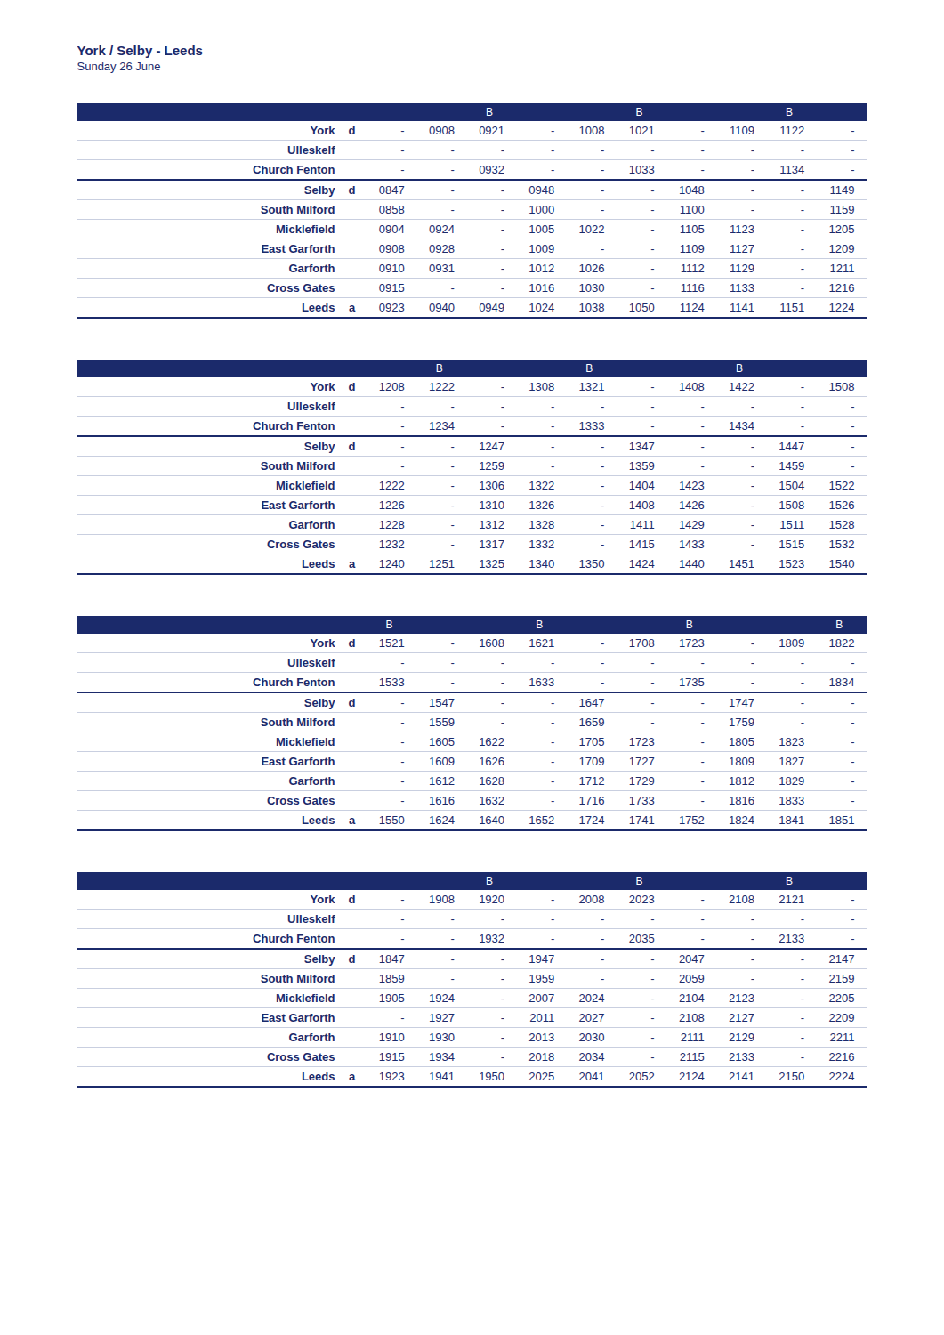York / Selby - Leeds
Sunday 26 June
| | | | | B | | | B | | | B | |
| --- | --- | --- | --- | --- | --- | --- | --- | --- | --- | --- | --- |
| York | d | - | 0908 | 0921 | - | 1008 | 1021 | - | 1109 | 1122 | - |
| Ulleskelf | | - | - | - | - | - | - | - | - | - | - |
| Church Fenton | | - | - | 0932 | - | - | 1033 | - | - | 1134 | - |
| Selby | d | 0847 | - | - | 0948 | - | - | 1048 | - | - | 1149 |
| South Milford | | 0858 | - | - | 1000 | - | - | 1100 | - | - | 1159 |
| Micklefield | | 0904 | 0924 | - | 1005 | 1022 | - | 1105 | 1123 | - | 1205 |
| East Garforth | | 0908 | 0928 | - | 1009 | - | - | 1109 | 1127 | - | 1209 |
| Garforth | | 0910 | 0931 | - | 1012 | 1026 | - | 1112 | 1129 | - | 1211 |
| Cross Gates | | 0915 | - | - | 1016 | 1030 | - | 1116 | 1133 | - | 1216 |
| Leeds | a | 0923 | 0940 | 0949 | 1024 | 1038 | 1050 | 1124 | 1141 | 1151 | 1224 |
| | | | B | | | B | | | B | | |
| --- | --- | --- | --- | --- | --- | --- | --- | --- | --- | --- | --- |
| York | d | 1208 | 1222 | - | 1308 | 1321 | - | 1408 | 1422 | - | 1508 |
| Ulleskelf | | - | - | - | - | - | - | - | - | - | - |
| Church Fenton | | - | 1234 | - | - | 1333 | - | - | 1434 | - | - |
| Selby | d | - | - | 1247 | - | - | 1347 | - | - | 1447 | - |
| South Milford | | - | - | 1259 | - | - | 1359 | - | - | 1459 | - |
| Micklefield | | 1222 | - | 1306 | 1322 | - | 1404 | 1423 | - | 1504 | 1522 |
| East Garforth | | 1226 | - | 1310 | 1326 | - | 1408 | 1426 | - | 1508 | 1526 |
| Garforth | | 1228 | - | 1312 | 1328 | - | 1411 | 1429 | - | 1511 | 1528 |
| Cross Gates | | 1232 | - | 1317 | 1332 | - | 1415 | 1433 | - | 1515 | 1532 |
| Leeds | a | 1240 | 1251 | 1325 | 1340 | 1350 | 1424 | 1440 | 1451 | 1523 | 1540 |
| | | B | | | B | | | B | | | B |
| --- | --- | --- | --- | --- | --- | --- | --- | --- | --- | --- | --- |
| York | d | 1521 | - | 1608 | 1621 | - | 1708 | 1723 | - | 1809 | 1822 |
| Ulleskelf | | - | - | - | - | - | - | - | - | - | - |
| Church Fenton | | 1533 | - | - | 1633 | - | - | 1735 | - | - | 1834 |
| Selby | d | - | 1547 | - | - | 1647 | - | - | 1747 | - | - |
| South Milford | | - | 1559 | - | - | 1659 | - | - | 1759 | - | - |
| Micklefield | | - | 1605 | 1622 | - | 1705 | 1723 | - | 1805 | 1823 | - |
| East Garforth | | - | 1609 | 1626 | - | 1709 | 1727 | - | 1809 | 1827 | - |
| Garforth | | - | 1612 | 1628 | - | 1712 | 1729 | - | 1812 | 1829 | - |
| Cross Gates | | - | 1616 | 1632 | - | 1716 | 1733 | - | 1816 | 1833 | - |
| Leeds | a | 1550 | 1624 | 1640 | 1652 | 1724 | 1741 | 1752 | 1824 | 1841 | 1851 |
| | | | | B | | | B | | | B | |
| --- | --- | --- | --- | --- | --- | --- | --- | --- | --- | --- | --- |
| York | d | - | 1908 | 1920 | - | 2008 | 2023 | - | 2108 | 2121 | - |
| Ulleskelf | | - | - | - | - | - | - | - | - | - | - |
| Church Fenton | | - | - | 1932 | - | - | 2035 | - | - | 2133 | - |
| Selby | d | 1847 | - | - | 1947 | - | - | 2047 | - | - | 2147 |
| South Milford | | 1859 | - | - | 1959 | - | - | 2059 | - | - | 2159 |
| Micklefield | | 1905 | 1924 | - | 2007 | 2024 | - | 2104 | 2123 | - | 2205 |
| East Garforth | | - | 1927 | - | 2011 | 2027 | - | 2108 | 2127 | - | 2209 |
| Garforth | | 1910 | 1930 | - | 2013 | 2030 | - | 2111 | 2129 | - | 2211 |
| Cross Gates | | 1915 | 1934 | - | 2018 | 2034 | - | 2115 | 2133 | - | 2216 |
| Leeds | a | 1923 | 1941 | 1950 | 2025 | 2041 | 2052 | 2124 | 2141 | 2150 | 2224 |